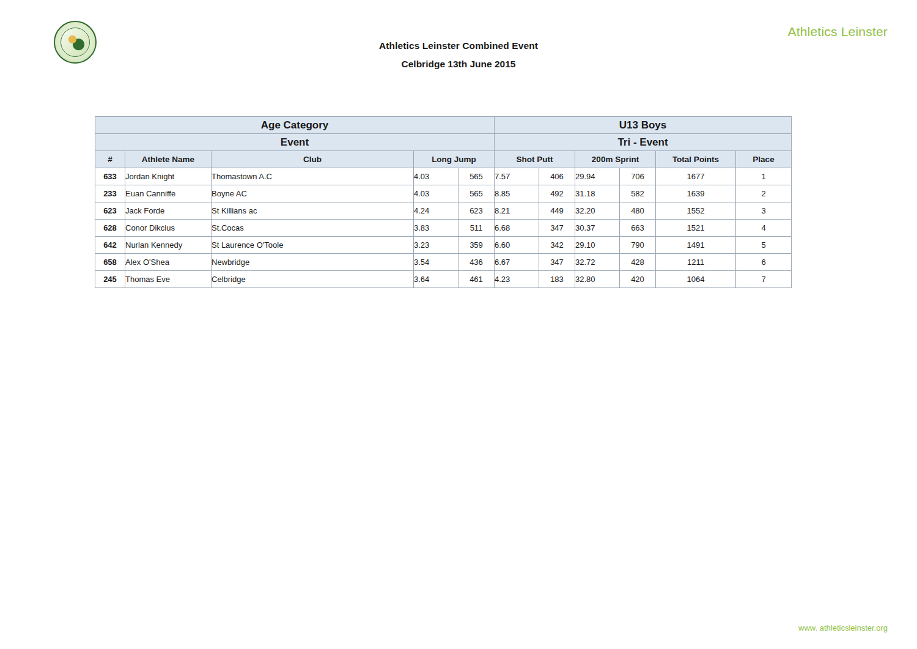Athletics Leinster
Athletics Leinster Combined Event
Celbridge 13th June 2015
| Age Category | U13 Boys |
| Event | Tri - Event |
| # | Athlete Name | Club | Long Jump | Shot Putt | 200m Sprint | Total Points | Place |
| 633 | Jordan Knight | Thomastown A.C | 4.03 | 565 | 7.57 | 406 | 29.94 | 706 | 1677 | 1 |
| 233 | Euan Canniffe | Boyne AC | 4.03 | 565 | 8.85 | 492 | 31.18 | 582 | 1639 | 2 |
| 623 | Jack Forde | St Killians ac | 4.24 | 623 | 8.21 | 449 | 32.20 | 480 | 1552 | 3 |
| 628 | Conor Dikcius | St.Cocas | 3.83 | 511 | 6.68 | 347 | 30.37 | 663 | 1521 | 4 |
| 642 | Nurlan Kennedy | St Laurence O'Toole | 3.23 | 359 | 6.60 | 342 | 29.10 | 790 | 1491 | 5 |
| 658 | Alex O'Shea | Newbridge | 3.54 | 436 | 6.67 | 347 | 32.72 | 428 | 1211 | 6 |
| 245 | Thomas Eve | Celbridge | 3.64 | 461 | 4.23 | 183 | 32.80 | 420 | 1064 | 7 |
www. athleticsleinster.org